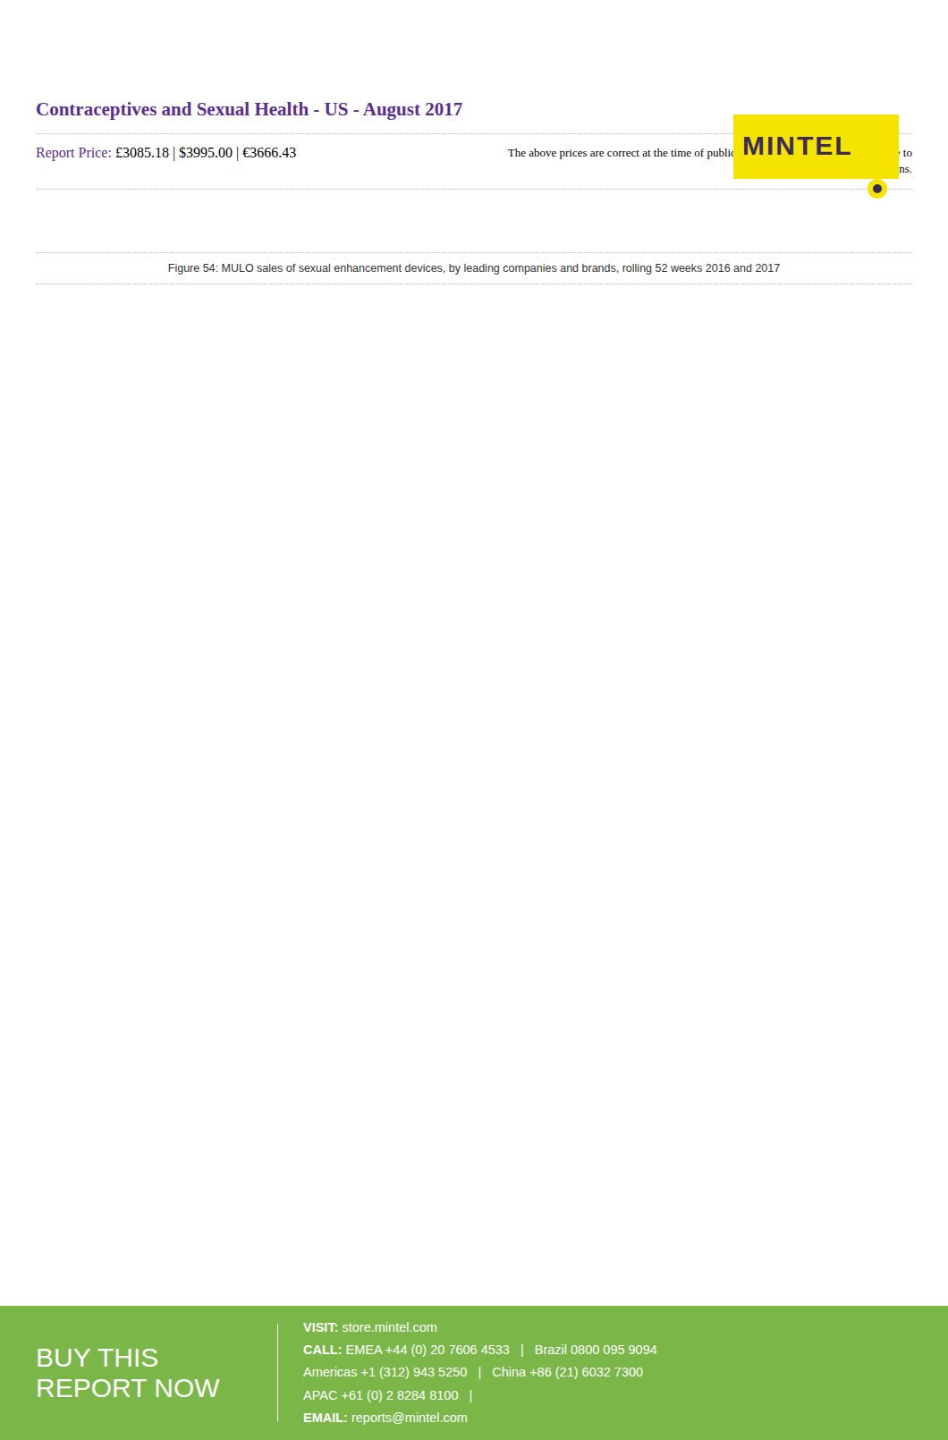MINTEL
Contraceptives and Sexual Health - US - August 2017
Report Price: £3085.18 | $3995.00 | €3666.43
The above prices are correct at the time of publication, but are subject to change due to currency fluctuations.
Figure 54: MULO sales of sexual enhancement devices, by leading companies and brands, rolling 52 weeks 2016 and 2017
BUY THIS
REPORT NOW
VISIT: store.mintel.com
CALL: EMEA +44 (0) 20 7606 4533 | Brazil 0800 095 9094
Americas +1 (312) 943 5250 | China +86 (21) 6032 7300
APAC +61 (0) 2 8284 8100 |
EMAIL: reports@mintel.com